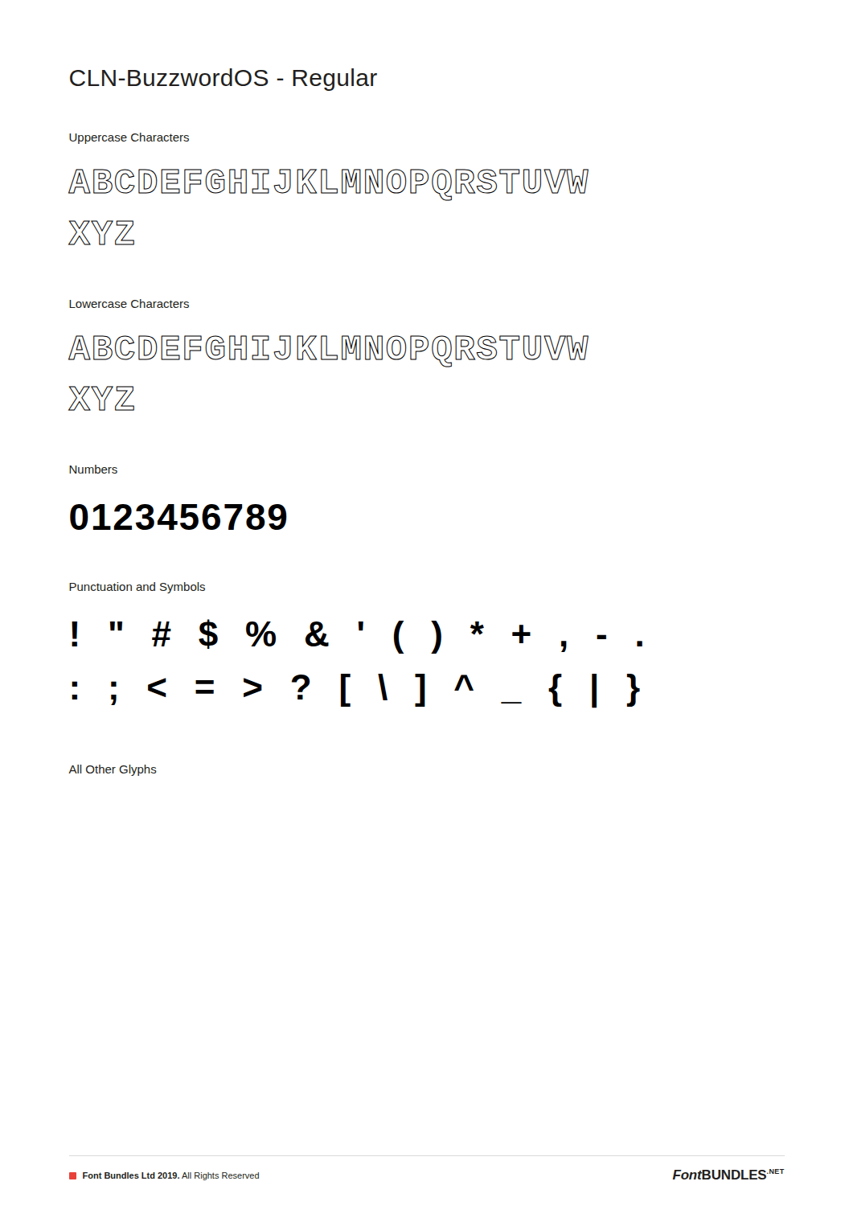CLN-BuzzwordOS - Regular
Uppercase Characters
ABCDEFGHIJKLMNOPQRSTUVW
XYZ
Lowercase Characters
ABCDEFGHIJKLMNOPQRSTUVW
XYZ
Numbers
0123456789
Punctuation and Symbols
! " # $ % & ' ( ) * + , - .
: ; < = > ? [ \ ] ^ _ { | }
All Other Glyphs
Font Bundles Ltd 2019. All Rights Reserved
Font BUNDLES.NET